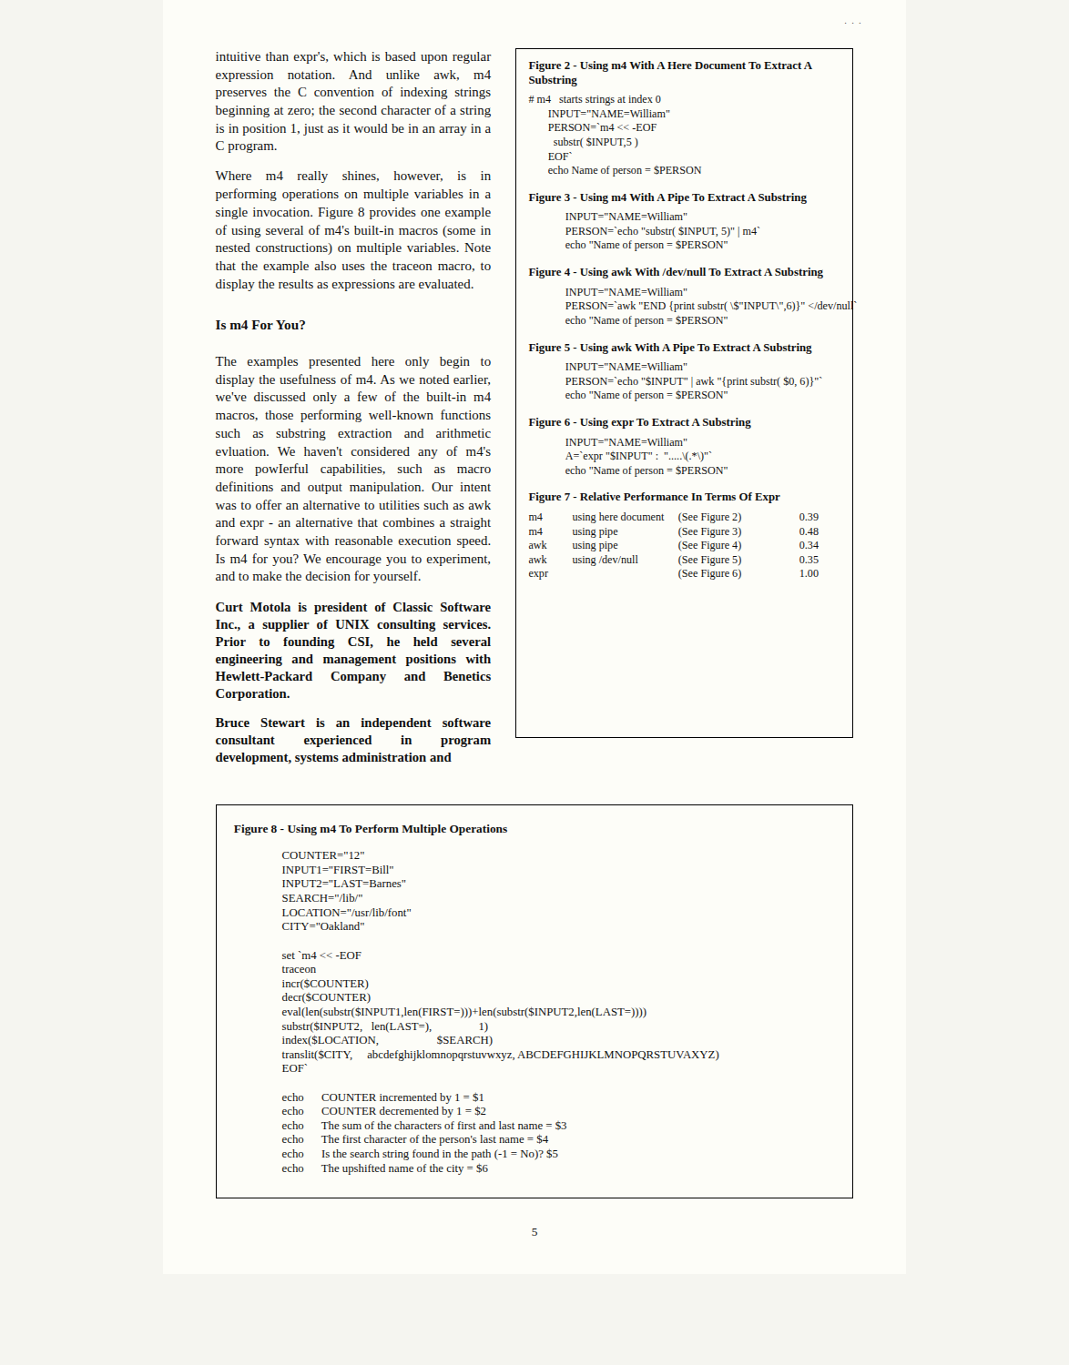. . .
intuitive than expr's, which is based upon regular expression notation. And unlike awk, m4 preserves the C convention of indexing strings beginning at zero; the second character of a string is in position 1, just as it would be in an array in a C program.
Where m4 really shines, however, is in performing operations on multiple variables in a single invocation. Figure 8 provides one example of using several of m4's built-in macros (some in nested constructions) on multiple variables. Note that the example also uses the traceon macro, to display the results as expressions are evaluated.
Is m4 For You?
The examples presented here only begin to display the usefulness of m4. As we noted earlier, we've discussed only a few of the built-in m4 macros, those performing well-known functions such as substring extraction and arithmetic evluation. We haven't considered any of m4's more powIerful capabilities, such as macro definitions and output manipulation. Our intent was to offer an alternative to utilities such as awk and expr - an alternative that combines a straight forward syntax with reasonable execution speed. Is m4 for you? We encourage you to experiment, and to make the decision for yourself.
Curt Motola is president of Classic Software Inc., a supplier of UNIX consulting services. Prior to founding CSI, he held several engineering and management positions with Hewlett-Packard Company and Benetics Corporation.
Bruce Stewart is an independent software consultant experienced in program development, systems administration and
Figure 2 - Using m4 With A Here Document To Extract A Substring
# m4   starts strings at index 0
       INPUT="NAME=William"
       PERSON=`m4 << -EOF
         substr( $INPUT,5 )
       EOF`
       echo Name of person = $PERSON
Figure 3 - Using m4 With A Pipe To Extract A Substring
INPUT="NAME=William"
PERSON=`echo "substr( $INPUT, 5)" | m4`
echo "Name of person = $PERSON"
Figure 4 - Using awk With /dev/null To Extract A Substring
INPUT="NAME=William"
PERSON=`awk "END {print substr( \$"INPUT\",6)}" </dev/null`
echo "Name of person = $PERSON"
Figure 5 - Using awk With A Pipe To Extract A Substring
INPUT="NAME=William"
PERSON=`echo "$INPUT" | awk "{print substr( $0, 6)}"`
echo "Name of person = $PERSON"
Figure 6 - Using expr To Extract A Substring
INPUT="NAME=William"
A=`expr "$INPUT" :  ".....\(.*\)"`
echo "Name of person = $PERSON"
Figure 7 - Relative Performance In Terms Of Expr
| m4 | using here document | (See Figure 2) | 0.39 |
| m4 | using pipe | (See Figure 3) | 0.48 |
| awk | using pipe | (See Figure 4) | 0.34 |
| awk | using /dev/null | (See Figure 5) | 0.35 |
| expr | | (See Figure 6) | 1.00 |
Figure 8 - Using m4 To Perform Multiple Operations
COUNTER="12"
INPUT1="FIRST=Bill"
INPUT2="LAST=Barnes"
SEARCH="/lib/"
LOCATION="/usr/lib/font"
CITY="Oakland"

set `m4 << -EOF
traceon
incr($COUNTER)
decr($COUNTER)
eval(len(substr($INPUT1,len(FIRST=)))+len(substr($INPUT2,len(LAST=))))
substr($INPUT2,   len(LAST=),                1)
index($LOCATION,                    $SEARCH)
translit($CITY,     abcdefghijklomnopqrstuvwxyz, ABCDEFGHIJKLMNOPQRSTUVAXYZ)
EOF`

echo      COUNTER incremented by 1 = $1
echo      COUNTER decremented by 1 = $2
echo      The sum of the characters of first and last name = $3
echo      The first character of the person's last name = $4
echo      Is the search string found in the path (-1 = No)? $5
echo      The upshifted name of the city = $6
5